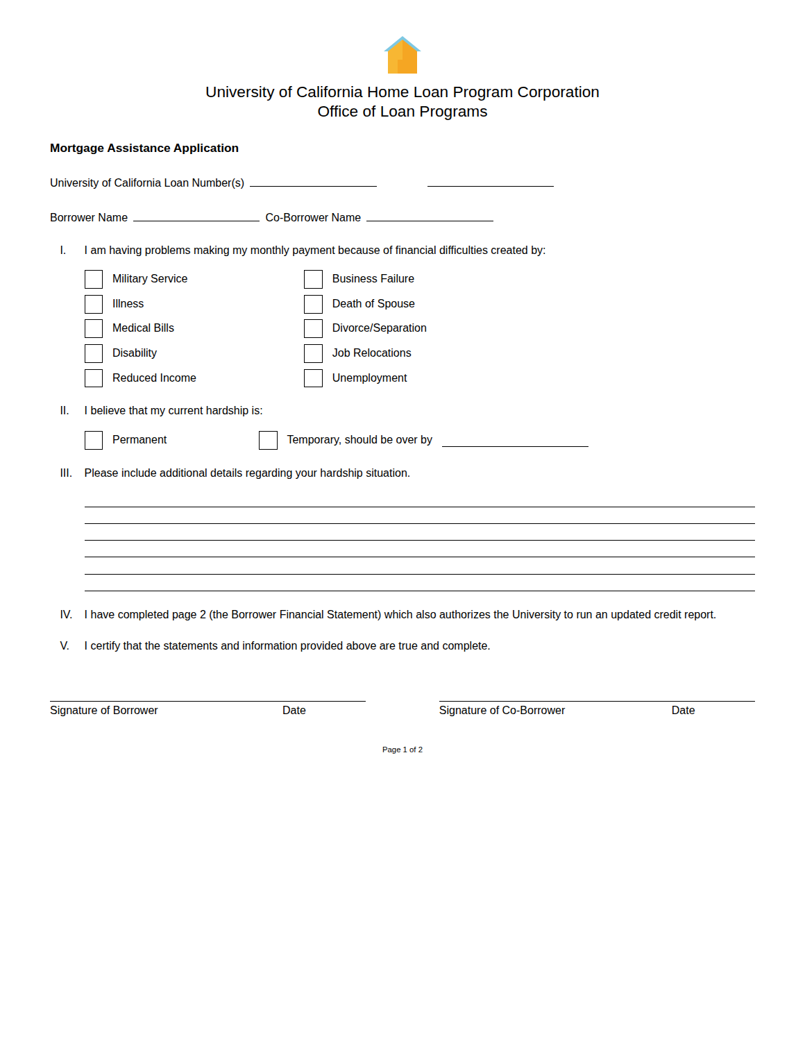University of California Home Loan Program Corporation
Office of Loan Programs
Mortgage Assistance Application
University of California Loan Number(s)
Borrower Name Co-Borrower Name
I. I am having problems making my monthly payment because of financial difficulties created by:
Military Service
Business Failure
Illness
Death of Spouse
Medical Bills
Divorce/Separation
Disability
Job Relocations
Reduced Income
Unemployment
II. I believe that my current hardship is:
Permanent Temporary, should be over by
III. Please include additional details regarding your hardship situation.
IV. I have completed page 2 (the Borrower Financial Statement) which also authorizes the University to run an updated credit report.
V. I certify that the statements and information provided above are true and complete.
Signature of Borrower Date
Signature of Co-Borrower Date
Page 1 of 2